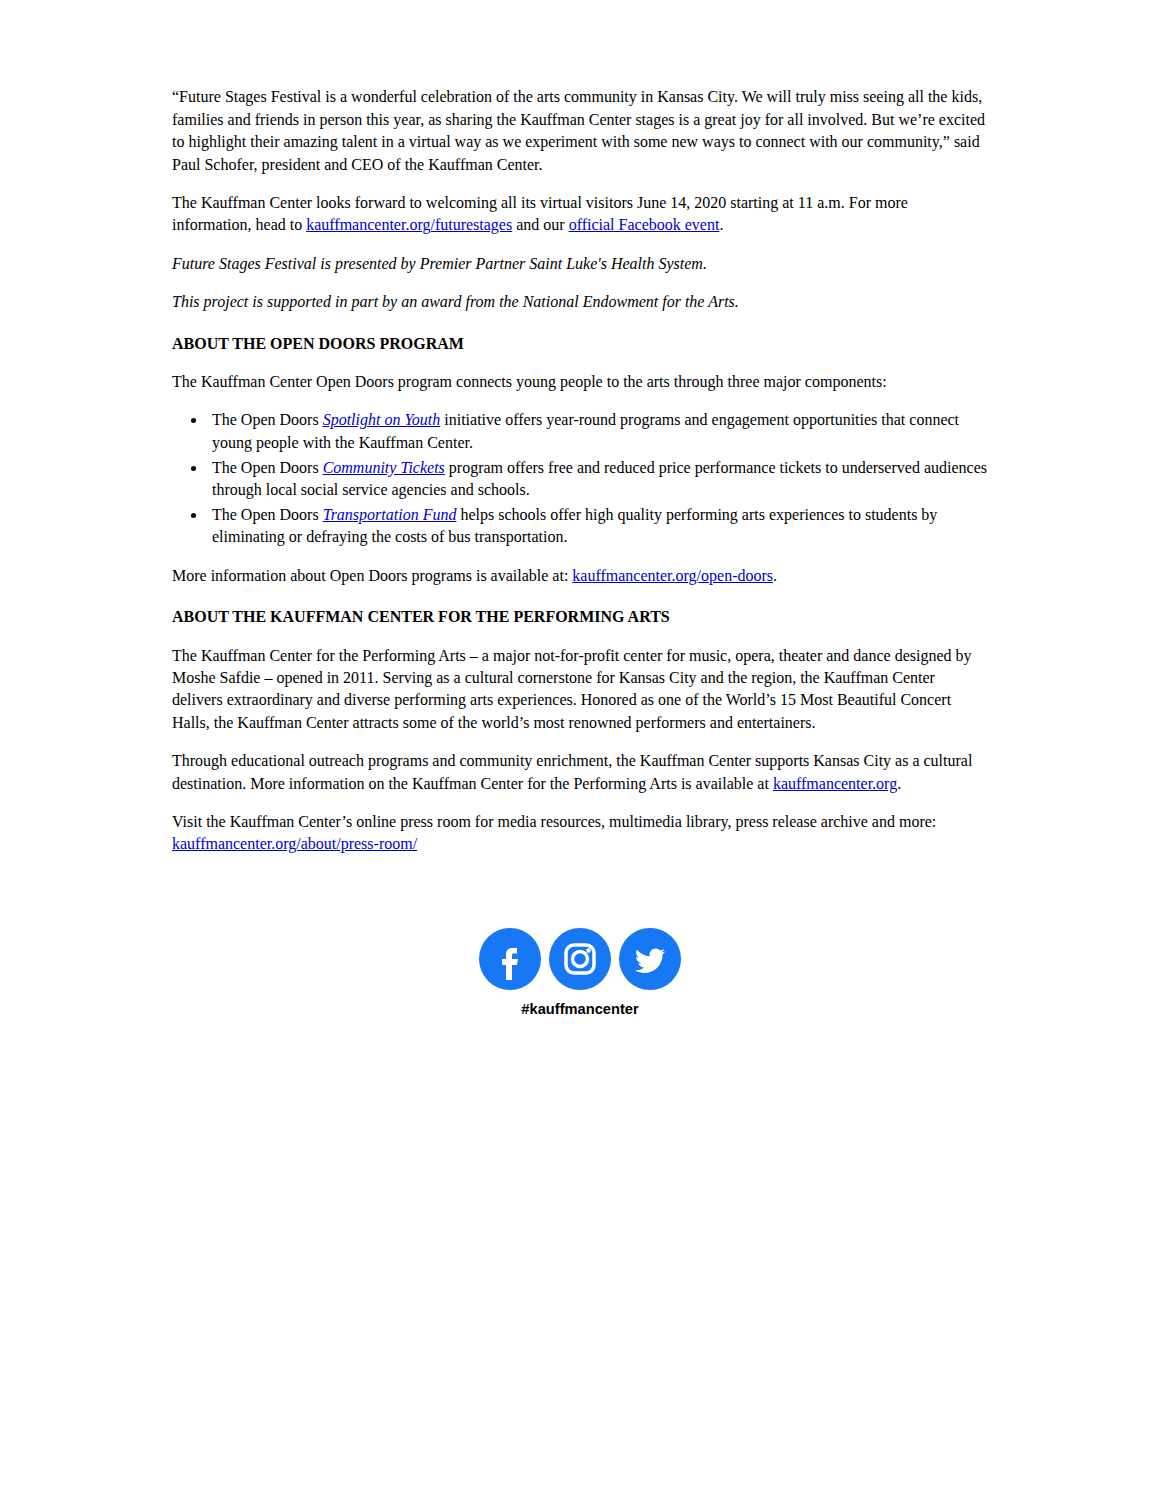“Future Stages Festival is a wonderful celebration of the arts community in Kansas City. We will truly miss seeing all the kids, families and friends in person this year, as sharing the Kauffman Center stages is a great joy for all involved. But we’re excited to highlight their amazing talent in a virtual way as we experiment with some new ways to connect with our community,” said Paul Schofer, president and CEO of the Kauffman Center.
The Kauffman Center looks forward to welcoming all its virtual visitors June 14, 2020 starting at 11 a.m. For more information, head to kauffmancenter.org/futurestages and our official Facebook event.
Future Stages Festival is presented by Premier Partner Saint Luke's Health System.
This project is supported in part by an award from the National Endowment for the Arts.
About the Open Doors Program
The Kauffman Center Open Doors program connects young people to the arts through three major components:
The Open Doors Spotlight on Youth initiative offers year-round programs and engagement opportunities that connect young people with the Kauffman Center.
The Open Doors Community Tickets program offers free and reduced price performance tickets to underserved audiences through local social service agencies and schools.
The Open Doors Transportation Fund helps schools offer high quality performing arts experiences to students by eliminating or defraying the costs of bus transportation.
More information about Open Doors programs is available at: kauffmancenter.org/open-doors.
About the Kauffman Center for the Performing Arts
The Kauffman Center for the Performing Arts – a major not-for-profit center for music, opera, theater and dance designed by Moshe Safdie – opened in 2011. Serving as a cultural cornerstone for Kansas City and the region, the Kauffman Center delivers extraordinary and diverse performing arts experiences. Honored as one of the World’s 15 Most Beautiful Concert Halls, the Kauffman Center attracts some of the world’s most renowned performers and entertainers.
Through educational outreach programs and community enrichment, the Kauffman Center supports Kansas City as a cultural destination. More information on the Kauffman Center for the Performing Arts is available at kauffmancenter.org.
Visit the Kauffman Center’s online press room for media resources, multimedia library, press release archive and more: kauffmancenter.org/about/press-room/
#kauffmancenter